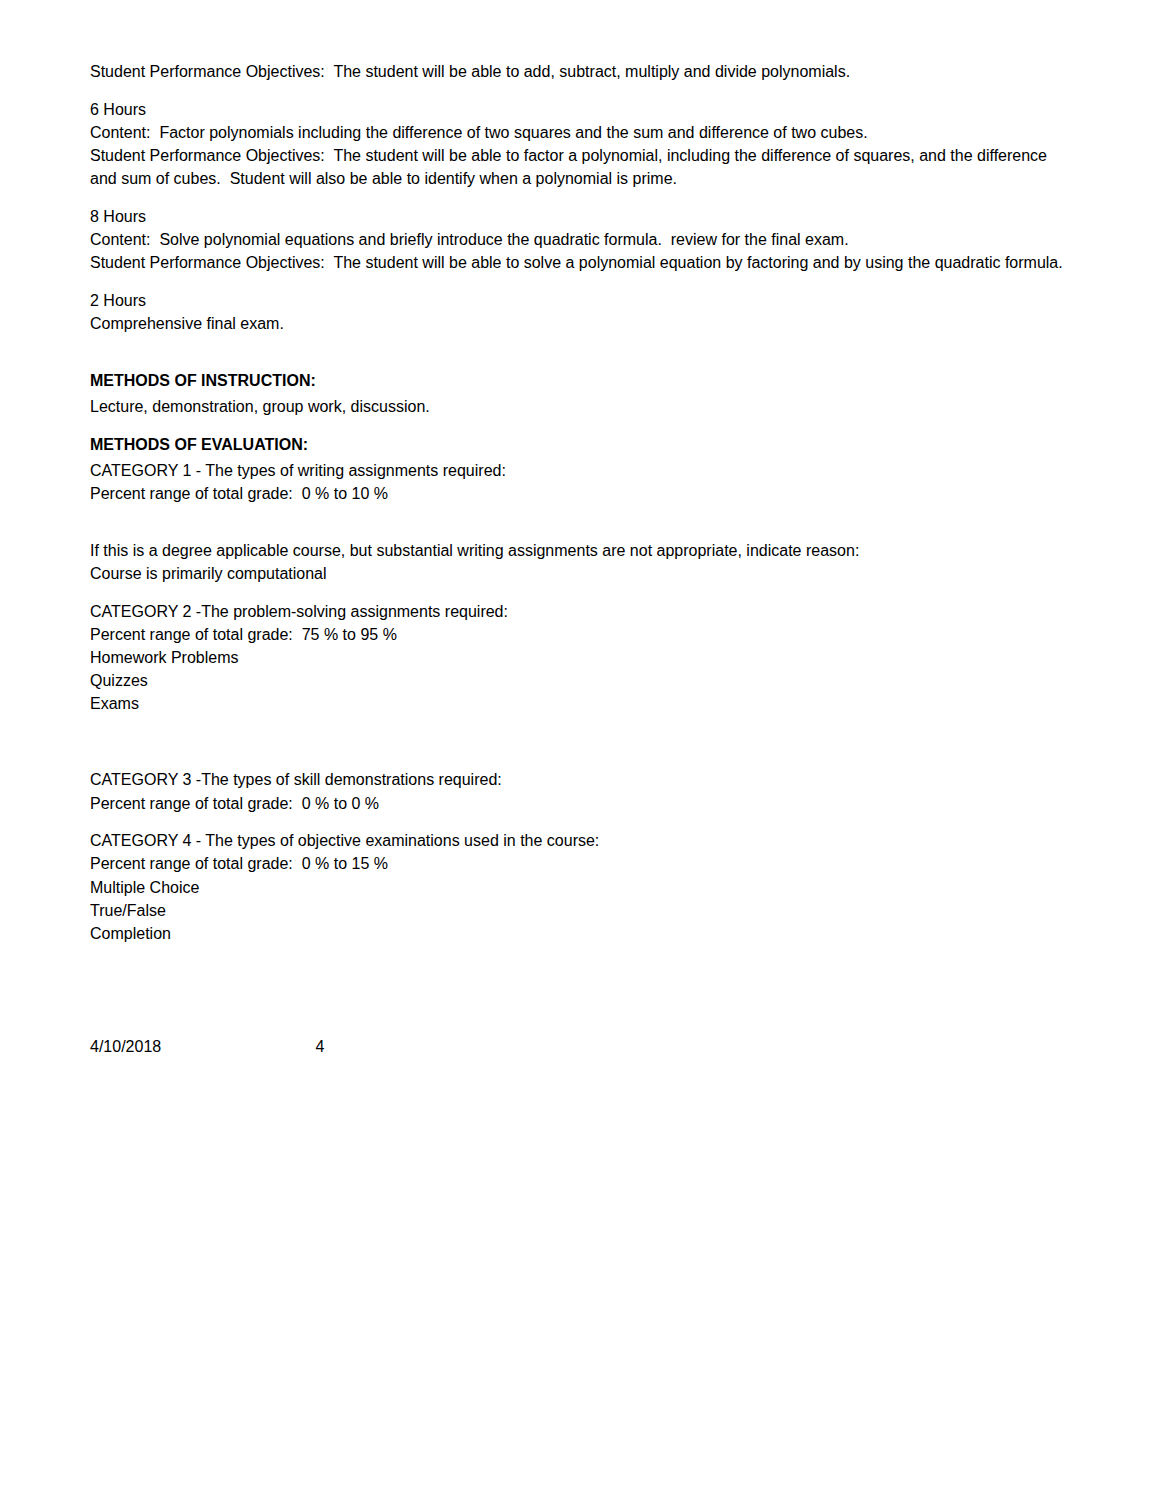Student Performance Objectives: The student will be able to add, subtract, multiply and divide polynomials.
6 Hours
Content: Factor polynomials including the difference of two squares and the sum and difference of two cubes.
Student Performance Objectives: The student will be able to factor a polynomial, including the difference of squares, and the difference and sum of cubes. Student will also be able to identify when a polynomial is prime.
8 Hours
Content: Solve polynomial equations and briefly introduce the quadratic formula. review for the final exam.
Student Performance Objectives: The student will be able to solve a polynomial equation by factoring and by using the quadratic formula.
2 Hours
Comprehensive final exam.
METHODS OF INSTRUCTION:
Lecture, demonstration, group work, discussion.
METHODS OF EVALUATION:
CATEGORY 1 - The types of writing assignments required:
Percent range of total grade: 0 % to 10 %
If this is a degree applicable course, but substantial writing assignments are not appropriate, indicate reason:
Course is primarily computational
CATEGORY 2 -The problem-solving assignments required:
Percent range of total grade: 75 % to 95 %
Homework Problems
Quizzes
Exams
CATEGORY 3 -The types of skill demonstrations required:
Percent range of total grade: 0 % to 0 %
CATEGORY 4 - The types of objective examinations used in the course:
Percent range of total grade: 0 % to 15 %
Multiple Choice
True/False
Completion
4/10/2018 4